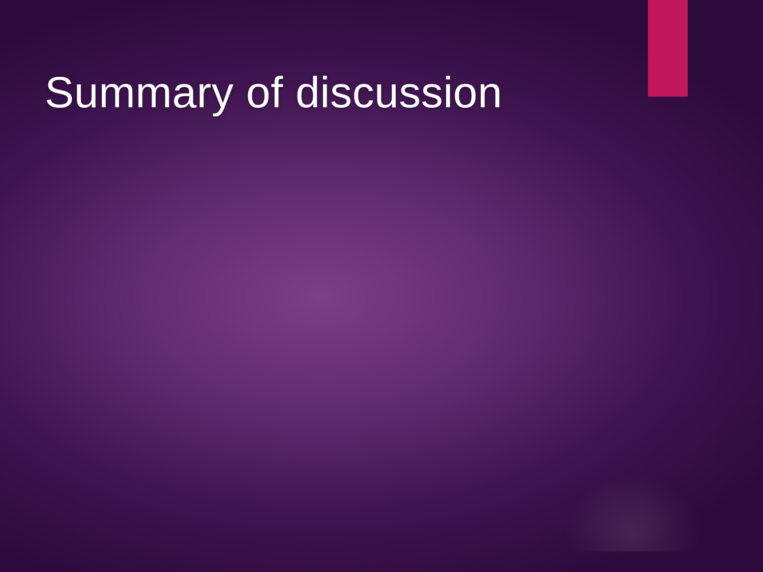Summary of discussion